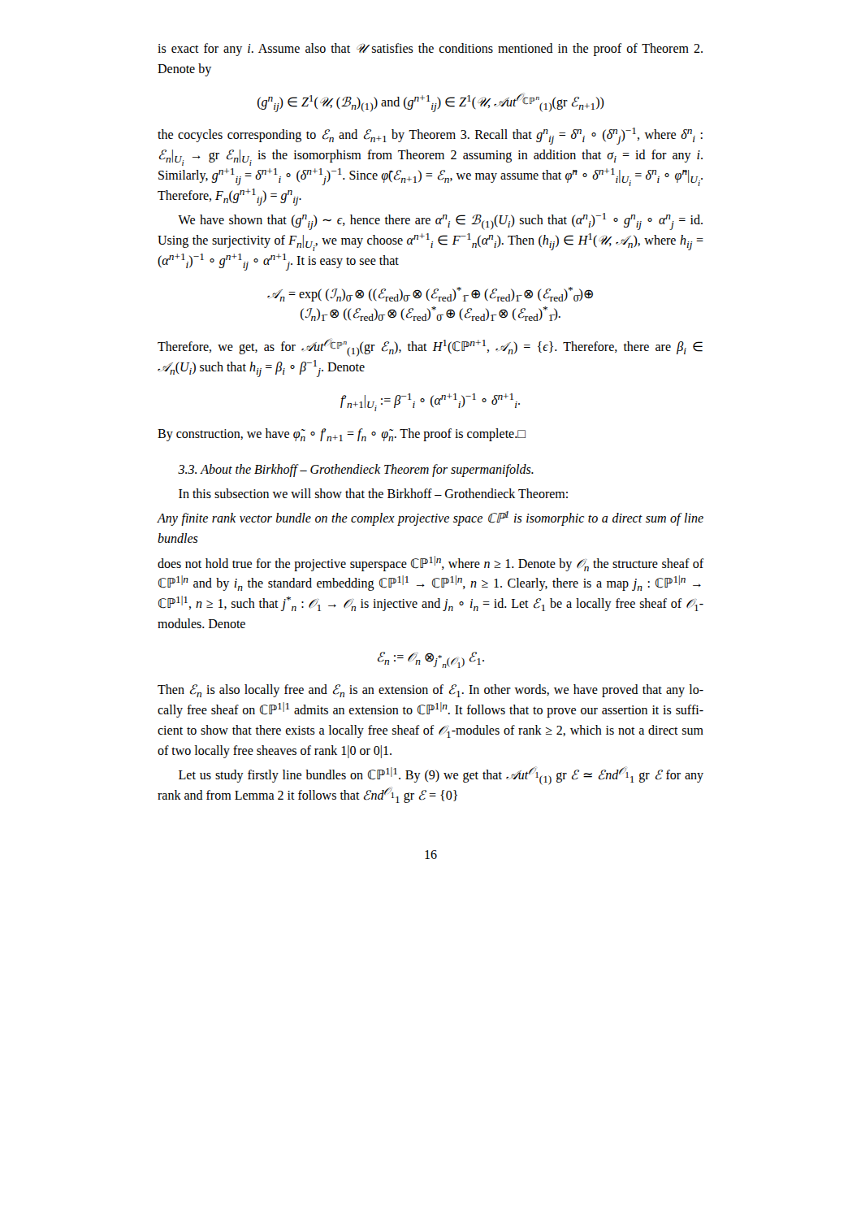is exact for any i. Assume also that 𝒰 satisfies the conditions mentioned in the proof of Theorem 2. Denote by
(gnij) ∈ Z1(𝒰, (ℬn)(1)) and (gn+1ij) ∈ Z1(𝒰, 𝒜ut𝒪ℂℙn(1)(gr ℰn+1))
the cocycles corresponding to ℰn and ℰn+1 by Theorem 3. Recall that gnij = δni ∘ (δnj)−1, where δni : ℰn|Ui → gr ℰn|Ui is the isomorphism from Theorem 2 assuming in addition that σi = id for any i. Similarly, gn+1ij = δn+1i ∘ (δn+1j)−1. Since φ̃(ℰn+1) = ℰn, we may assume that φ̃n ∘ δn+1i|Ui = δni ∘ φ̃n|Ui. Therefore, Fn(gn+1ij) = gnij.
We have shown that (gnij) ∼ ϵ, hence there are αni ∈ ℬ(1)(Ui) such that (αni)−1 ∘ gnij ∘ αnj = id. Using the surjectivity of Fn|Ui, we may choose αn+1i ∈ F−1n(αni). Then (hij) ∈ H1(𝒰, 𝒜n), where hij = (αn+1i)−1 ∘ gn+1ij ∘ αn+1j. It is easy to see that
𝒜n = exp( (ℐn)0̄ ⊗ ((ℰred)0̄ ⊗ (ℰred)*1̄ ⊕ (ℰred)1̄ ⊗ (ℰred)*0̄)⊕
(ℐn)1̄ ⊗ ((ℰred)0̄ ⊗ (ℰred)*0̄ ⊕ (ℰred)1̄ ⊗ (ℰred)*1̄).
Therefore, we get, as for 𝒜ut𝒪ℂℙn(1)(gr ℰn), that H1(ℂℙn+1, 𝒜n) = {ϵ}. Therefore, there are βi ∈ 𝒜n(Ui) such that hij = βi ∘ β−1j. Denote
f′n+1|Ui := β−1i ∘ (αn+1i)−1 ∘ δn+1i.
By construction, we have φ̃n ∘ f′n+1 = fn ∘ φ̃n. The proof is complete.□
3.3. About the Birkhoff – Grothendieck Theorem for supermanifolds.
In this subsection we will show that the Birkhoff – Grothendieck Theorem:
Any finite rank vector bundle on the complex projective space ℂℙ1 is isomorphic to a direct sum of line bundles
does not hold true for the projective superspace ℂℙ1|n, where n ≥ 1. Denote by 𝒪n the structure sheaf of ℂℙ1|n and by in the standard embedding ℂℙ1|1 → ℂℙ1|n, n ≥ 1. Clearly, there is a map jn : ℂℙ1|n → ℂℙ1|1, n ≥ 1, such that j*n : 𝒪1 → 𝒪n is injective and jn ∘ in = id. Let ℰ1 be a locally free sheaf of 𝒪1-modules. Denote
ℰn := 𝒪n ⊗j*n(𝒪1) ℰ1.
Then ℰn is also locally free and ℰn is an extension of ℰ1. In other words, we have proved that any locally free sheaf on ℂℙ1|1 admits an extension to ℂℙ1|n. It follows that to prove our assertion it is sufficient to show that there exists a locally free sheaf of 𝒪1-modules of rank ≥ 2, which is not a direct sum of two locally free sheaves of rank 1|0 or 0|1.
Let us study firstly line bundles on ℂℙ1|1. By (9) we get that 𝒜ut𝒪1(1) gr ℰ ≃ ℰnd𝒪11 gr ℰ for any rank and from Lemma 2 it follows that ℰnd𝒪11 gr ℰ = {0}
16